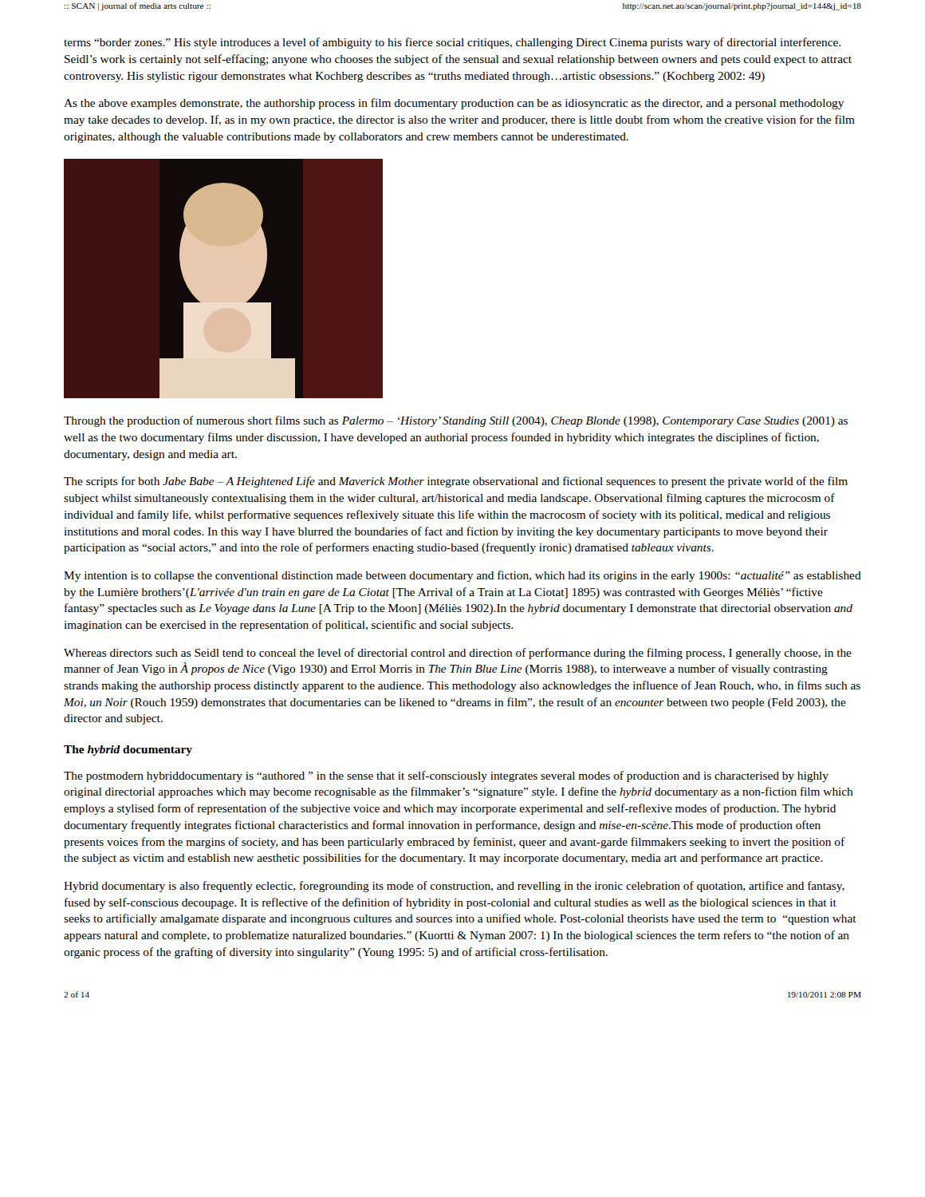:: SCAN | journal of media arts culture ::
http://scan.net.au/scan/journal/print.php?journal_id=144&j_id=18
terms “border zones.” His style introduces a level of ambiguity to his fierce social critiques, challenging Direct Cinema purists wary of directorial interference. Seidl’s work is certainly not self-effacing; anyone who chooses the subject of the sensual and sexual relationship between owners and pets could expect to attract controversy. His stylistic rigour demonstrates what Kochberg describes as “truths mediated through…artistic obsessions.” (Kochberg 2002: 49)
As the above examples demonstrate, the authorship process in film documentary production can be as idiosyncratic as the director, and a personal methodology may take decades to develop. If, as in my own practice, the director is also the writer and producer, there is little doubt from whom the creative vision for the film originates, although the valuable contributions made by collaborators and crew members cannot be underestimated.
Through the production of numerous short films such as Palermo – ‘History’ Standing Still (2004), Cheap Blonde (1998), Contemporary Case Studies (2001) as well as the two documentary films under discussion, I have developed an authorial process founded in hybridity which integrates the disciplines of fiction, documentary, design and media art.
The scripts for both Jabe Babe – A Heightened Life and Maverick Mother integrate observational and fictional sequences to present the private world of the film subject whilst simultaneously contextualising them in the wider cultural, art/historical and media landscape. Observational filming captures the microcosm of individual and family life, whilst performative sequences reflexively situate this life within the macrocosm of society with its political, medical and religious institutions and moral codes. In this way I have blurred the boundaries of fact and fiction by inviting the key documentary participants to move beyond their participation as “social actors,” and into the role of performers enacting studio-based (frequently ironic) dramatised tableaux vivants.
My intention is to collapse the conventional distinction made between documentary and fiction, which had its origins in the early 1900s: “actualité” as established by the Lumière brothers’(L'arrivée d'un train en gare de La Ciotat [The Arrival of a Train at La Ciotat] 1895) was contrasted with Georges Méliès’ “fictive fantasy” spectacles such as Le Voyage dans la Lune [A Trip to the Moon] (Méliès 1902).In the hybrid documentary I demonstrate that directorial observation and imagination can be exercised in the representation of political, scientific and social subjects.
Whereas directors such as Seidl tend to conceal the level of directorial control and direction of performance during the filming process, I generally choose, in the manner of Jean Vigo in À propos de Nice (Vigo 1930) and Errol Morris in The Thin Blue Line (Morris 1988), to interweave a number of visually contrasting strands making the authorship process distinctly apparent to the audience. This methodology also acknowledges the influence of Jean Rouch, who, in films such as Moi, un Noir (Rouch 1959) demonstrates that documentaries can be likened to “dreams in film”, the result of an encounter between two people (Feld 2003), the director and subject.
The hybrid documentary
The postmodern hybriddocumentary is “authored ” in the sense that it self-consciously integrates several modes of production and is characterised by highly original directorial approaches which may become recognisable as the filmmaker’s “signature” style. I define the hybrid documentary as a non-fiction film which employs a stylised form of representation of the subjective voice and which may incorporate experimental and self-reflexive modes of production. The hybrid documentary frequently integrates fictional characteristics and formal innovation in performance, design and mise-en-scène.This mode of production often presents voices from the margins of society, and has been particularly embraced by feminist, queer and avant-garde filmmakers seeking to invert the position of the subject as victim and establish new aesthetic possibilities for the documentary. It may incorporate documentary, media art and performance art practice.
Hybrid documentary is also frequently eclectic, foregrounding its mode of construction, and revelling in the ironic celebration of quotation, artifice and fantasy, fused by self-conscious decoupage. It is reflective of the definition of hybridity in post-colonial and cultural studies as well as the biological sciences in that it seeks to artificially amalgamate disparate and incongruous cultures and sources into a unified whole. Post-colonial theorists have used the term to “question what appears natural and complete, to problematize naturalized boundaries.” (Kuortti & Nyman 2007: 1) In the biological sciences the term refers to “the notion of an organic process of the grafting of diversity into singularity” (Young 1995: 5) and of artificial cross-fertilisation.
2 of 14
19/10/2011 2:08 PM